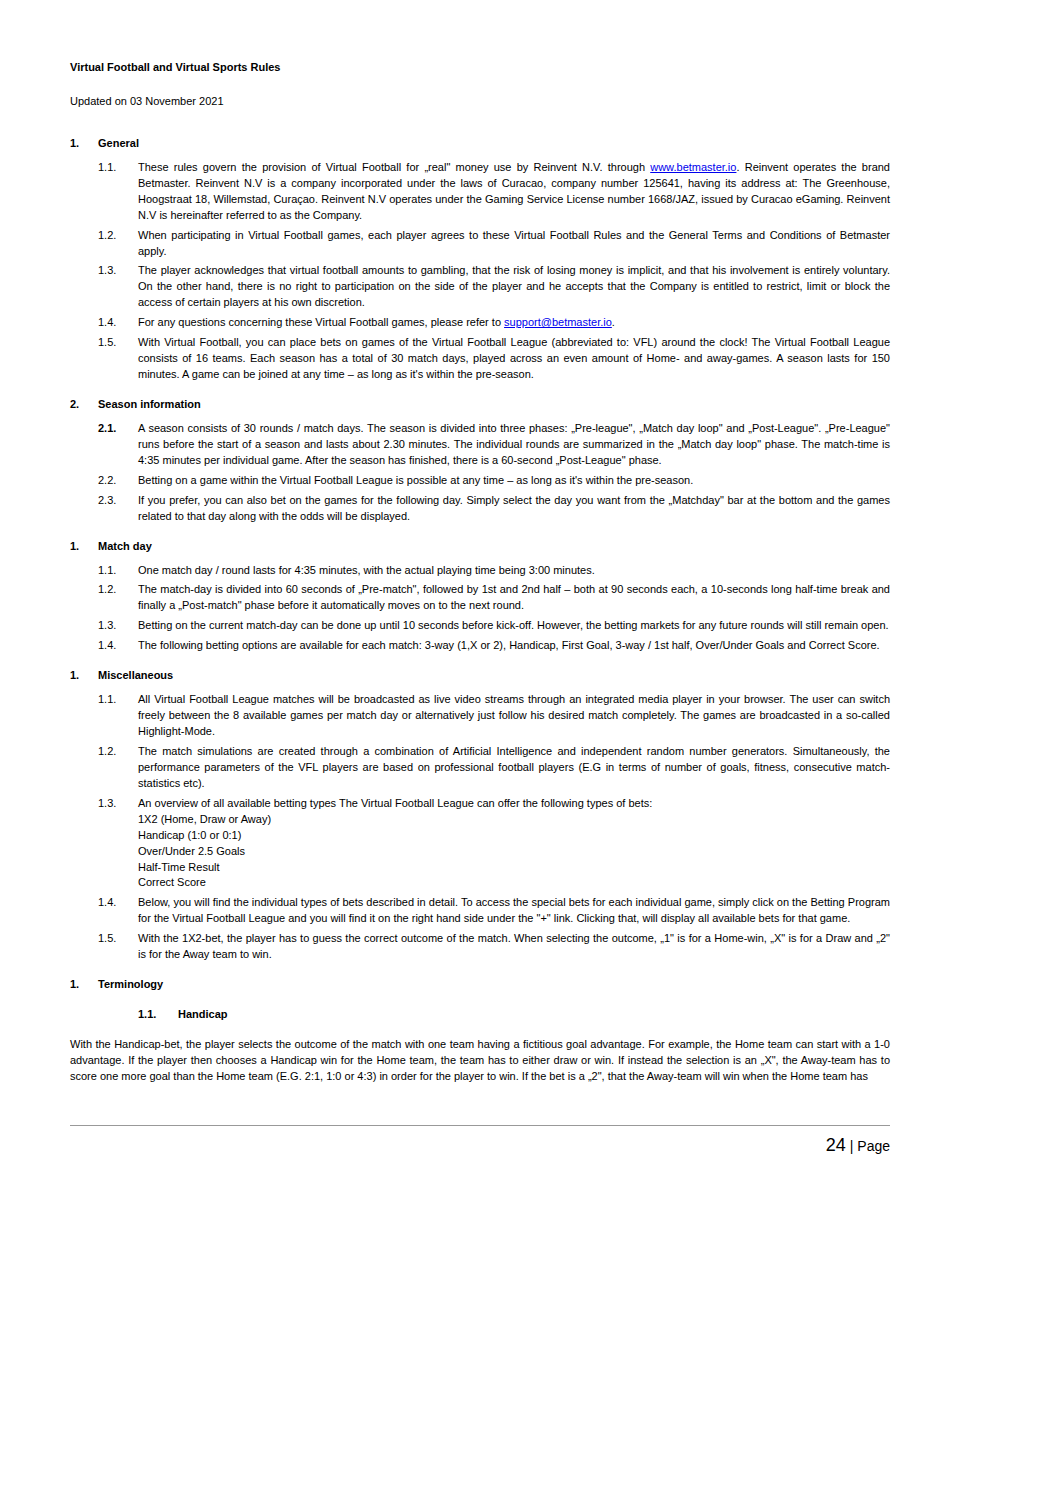Virtual Football and Virtual Sports Rules
Updated on 03 November 2021
1. General
1.1. These rules govern the provision of Virtual Football for „real" money use by Reinvent N.V. through www.betmaster.io. Reinvent operates the brand Betmaster. Reinvent N.V is a company incorporated under the laws of Curacao, company number 125641, having its address at: The Greenhouse, Hoogstraat 18, Willemstad, Curaçao. Reinvent N.V operates under the Gaming Service License number 1668/JAZ, issued by Curacao eGaming. Reinvent N.V is hereinafter referred to as the Company.
1.2. When participating in Virtual Football games, each player agrees to these Virtual Football Rules and the General Terms and Conditions of Betmaster apply.
1.3. The player acknowledges that virtual football amounts to gambling, that the risk of losing money is implicit, and that his involvement is entirely voluntary. On the other hand, there is no right to participation on the side of the player and he accepts that the Company is entitled to restrict, limit or block the access of certain players at his own discretion.
1.4. For any questions concerning these Virtual Football games, please refer to support@betmaster.io.
1.5. With Virtual Football, you can place bets on games of the Virtual Football League (abbreviated to: VFL) around the clock! The Virtual Football League consists of 16 teams. Each season has a total of 30 match days, played across an even amount of Home- and away-games. A season lasts for 150 minutes. A game can be joined at any time – as long as it's within the pre-season.
2. Season information
2.1. A season consists of 30 rounds / match days. The season is divided into three phases: „Pre-league", „Match day loop" and „Post-League". „Pre-League" runs before the start of a season and lasts about 2.30 minutes. The individual rounds are summarized in the „Match day loop" phase. The match-time is 4:35 minutes per individual game. After the season has finished, there is a 60-second „Post-League" phase.
2.2. Betting on a game within the Virtual Football League is possible at any time – as long as it's within the pre-season.
2.3. If you prefer, you can also bet on the games for the following day. Simply select the day you want from the „Matchday" bar at the bottom and the games related to that day along with the odds will be displayed.
1. Match day
1.1. One match day / round lasts for 4:35 minutes, with the actual playing time being 3:00 minutes.
1.2. The match-day is divided into 60 seconds of „Pre-match", followed by 1st and 2nd half – both at 90 seconds each, a 10-seconds long half-time break and finally a „Post-match" phase before it automatically moves on to the next round.
1.3. Betting on the current match-day can be done up until 10 seconds before kick-off. However, the betting markets for any future rounds will still remain open.
1.4. The following betting options are available for each match: 3-way (1,X or 2), Handicap, First Goal, 3-way / 1st half, Over/Under Goals and Correct Score.
1. Miscellaneous
1.1. All Virtual Football League matches will be broadcasted as live video streams through an integrated media player in your browser. The user can switch freely between the 8 available games per match day or alternatively just follow his desired match completely. The games are broadcasted in a so-called Highlight-Mode.
1.2. The match simulations are created through a combination of Artificial Intelligence and independent random number generators. Simultaneously, the performance parameters of the VFL players are based on professional football players (E.G in terms of number of goals, fitness, consecutive match-statistics etc).
1.3. An overview of all available betting types The Virtual Football League can offer the following types of bets:
1X2 (Home, Draw or Away)
Handicap (1:0 or 0:1)
Over/Under 2.5 Goals
Half-Time Result
Correct Score
1.4. Below, you will find the individual types of bets described in detail. To access the special bets for each individual game, simply click on the Betting Program for the Virtual Football League and you will find it on the right hand side under the "+" link. Clicking that, will display all available bets for that game.
1.5. With the 1X2-bet, the player has to guess the correct outcome of the match. When selecting the outcome, „1" is for a Home-win, „X" is for a Draw and „2" is for the Away team to win.
1. Terminology
1.1. Handicap
With the Handicap-bet, the player selects the outcome of the match with one team having a fictitious goal advantage. For example, the Home team can start with a 1-0 advantage. If the player then chooses a Handicap win for the Home team, the team has to either draw or win. If instead the selection is an „X", the Away-team has to score one more goal than the Home team (E.G. 2:1, 1:0 or 4:3) in order for the player to win. If the bet is a „2", that the Away-team will win when the Home team has
24 | Page